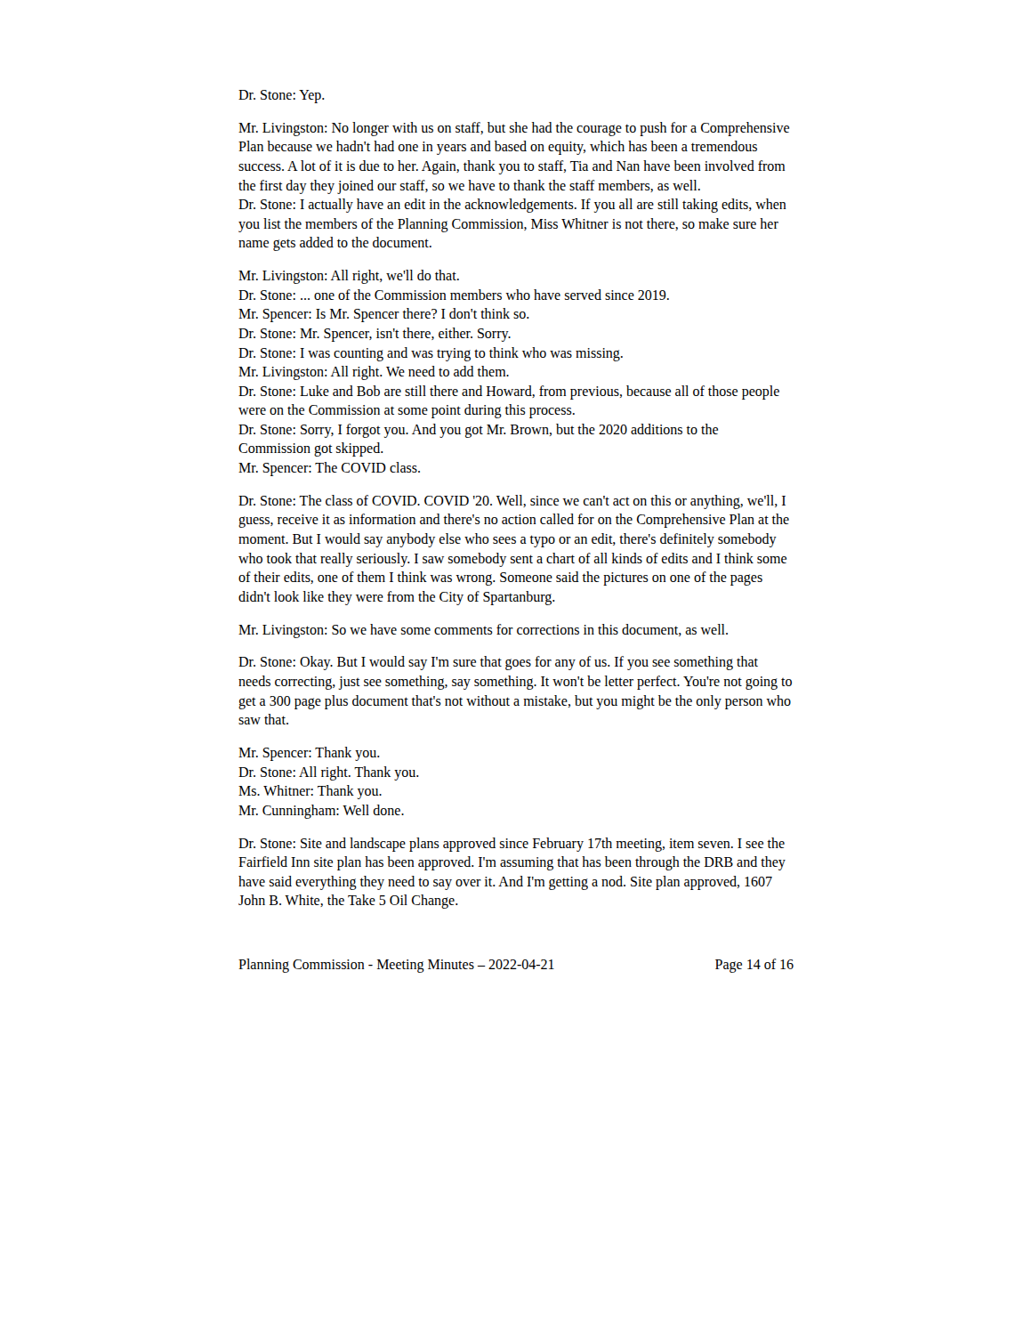Dr. Stone: Yep.
Mr. Livingston: No longer with us on staff, but she had the courage to push for a Comprehensive Plan because we hadn't had one in years and based on equity, which has been a tremendous success. A lot of it is due to her. Again, thank you to staff, Tia and Nan have been involved from the first day they joined our staff, so we have to thank the staff members, as well.
Dr. Stone: I actually have an edit in the acknowledgements. If you all are still taking edits, when you list the members of the Planning Commission, Miss Whitner is not there, so make sure her name gets added to the document.
Mr. Livingston: All right, we'll do that.
Dr. Stone: ... one of the Commission members who have served since 2019.
Mr. Spencer: Is Mr. Spencer there? I don't think so.
Dr. Stone: Mr. Spencer, isn't there, either. Sorry.
Dr. Stone: I was counting and was trying to think who was missing.
Mr. Livingston: All right. We need to add them.
Dr. Stone: Luke and Bob are still there and Howard, from previous, because all of those people were on the Commission at some point during this process.
Dr. Stone: Sorry, I forgot you. And you got Mr. Brown, but the 2020 additions to the Commission got skipped.
Mr. Spencer: The COVID class.
Dr. Stone: The class of COVID. COVID '20. Well, since we can't act on this or anything, we'll, I guess, receive it as information and there's no action called for on the Comprehensive Plan at the moment. But I would say anybody else who sees a typo or an edit, there's definitely somebody who took that really seriously. I saw somebody sent a chart of all kinds of edits and I think some of their edits, one of them I think was wrong. Someone said the pictures on one of the pages didn't look like they were from the City of Spartanburg.
Mr. Livingston: So we have some comments for corrections in this document, as well.
Dr. Stone: Okay. But I would say I'm sure that goes for any of us. If you see something that needs correcting, just see something, say something. It won't be letter perfect. You're not going to get a 300 page plus document that's not without a mistake, but you might be the only person who saw that.
Mr. Spencer: Thank you.
Dr. Stone: All right. Thank you.
Ms. Whitner: Thank you.
Mr. Cunningham: Well done.
Dr. Stone: Site and landscape plans approved since February 17th meeting, item seven. I see the Fairfield Inn site plan has been approved. I'm assuming that has been through the DRB and they have said everything they need to say over it. And I'm getting a nod. Site plan approved, 1607 John B. White, the Take 5 Oil Change.
Planning Commission - Meeting Minutes – 2022-04-21
Page 14 of 16